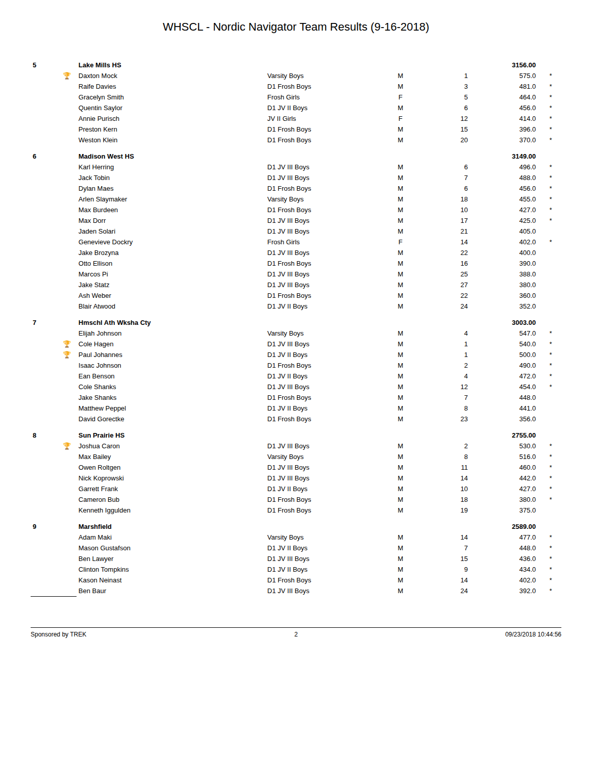WHSCL - Nordic Navigator Team Results (9-16-2018)
| 5 | | Lake Mills HS | | | | 3156.00 | |
| | 🏆 | Daxton Mock | Varsity Boys | M | 1 | 575.0 | * |
| | | Raife Davies | D1 Frosh Boys | M | 3 | 481.0 | * |
| | | Gracelyn Smith | Frosh Girls | F | 5 | 464.0 | * |
| | | Quentin Saylor | D1 JV II Boys | M | 6 | 456.0 | * |
| | | Annie Purisch | JV II Girls | F | 12 | 414.0 | * |
| | | Preston Kern | D1 Frosh Boys | M | 15 | 396.0 | * |
| | | Weston Klein | D1 Frosh Boys | M | 20 | 370.0 | * |
| 6 | | Madison West HS | | | | 3149.00 | |
| | | Karl Herring | D1 JV III Boys | M | 6 | 496.0 | * |
| | | Jack Tobin | D1 JV III Boys | M | 7 | 488.0 | * |
| | | Dylan Maes | D1 Frosh Boys | M | 6 | 456.0 | * |
| | | Arlen Slaymaker | Varsity Boys | M | 18 | 455.0 | * |
| | | Max Burdeen | D1 Frosh Boys | M | 10 | 427.0 | * |
| | | Max Dorr | D1 JV III Boys | M | 17 | 425.0 | * |
| | | Jaden Solari | D1 JV III Boys | M | 21 | 405.0 | |
| | | Genevieve Dockry | Frosh Girls | F | 14 | 402.0 | * |
| | | Jake Brozyna | D1 JV III Boys | M | 22 | 400.0 | |
| | | Otto Ellison | D1 Frosh Boys | M | 16 | 390.0 | |
| | | Marcos Pi | D1 JV III Boys | M | 25 | 388.0 | |
| | | Jake Statz | D1 JV III Boys | M | 27 | 380.0 | |
| | | Ash Weber | D1 Frosh Boys | M | 22 | 360.0 | |
| | | Blair Atwood | D1 JV II Boys | M | 24 | 352.0 | |
| 7 | | Hmschl Ath Wksha Cty | | | | 3003.00 | |
| | | Elijah Johnson | Varsity Boys | M | 4 | 547.0 | * |
| | 🏆 | Cole Hagen | D1 JV III Boys | M | 1 | 540.0 | * |
| | 🏆 | Paul Johannes | D1 JV II Boys | M | 1 | 500.0 | * |
| | | Isaac Johnson | D1 Frosh Boys | M | 2 | 490.0 | * |
| | | Ean Benson | D1 JV II Boys | M | 4 | 472.0 | * |
| | | Cole Shanks | D1 JV III Boys | M | 12 | 454.0 | * |
| | | Jake Shanks | D1 Frosh Boys | M | 7 | 448.0 | |
| | | Matthew Peppel | D1 JV II Boys | M | 8 | 441.0 | |
| | | David Gorectke | D1 Frosh Boys | M | 23 | 356.0 | |
| 8 | | Sun Prairie HS | | | | 2755.00 | |
| | 🏆 | Joshua Caron | D1 JV III Boys | M | 2 | 530.0 | * |
| | | Max Bailey | Varsity Boys | M | 8 | 516.0 | * |
| | | Owen Roltgen | D1 JV III Boys | M | 11 | 460.0 | * |
| | | Nick Koprowski | D1 JV III Boys | M | 14 | 442.0 | * |
| | | Garrett Frank | D1 JV II Boys | M | 10 | 427.0 | * |
| | | Cameron Bub | D1 Frosh Boys | M | 18 | 380.0 | * |
| | | Kenneth Iggulden | D1 Frosh Boys | M | 19 | 375.0 | |
| 9 | | Marshfield | | | | 2589.00 | |
| | | Adam Maki | Varsity Boys | M | 14 | 477.0 | * |
| | | Mason Gustafson | D1 JV II Boys | M | 7 | 448.0 | * |
| | | Ben Lawyer | D1 JV III Boys | M | 15 | 436.0 | * |
| | | Clinton Tompkins | D1 JV II Boys | M | 9 | 434.0 | * |
| | | Kason Neinast | D1 Frosh Boys | M | 14 | 402.0 | * |
| | | Ben Baur | D1 JV III Boys | M | 24 | 392.0 | * |
Sponsored by TREK
2
09/23/2018 10:44:56